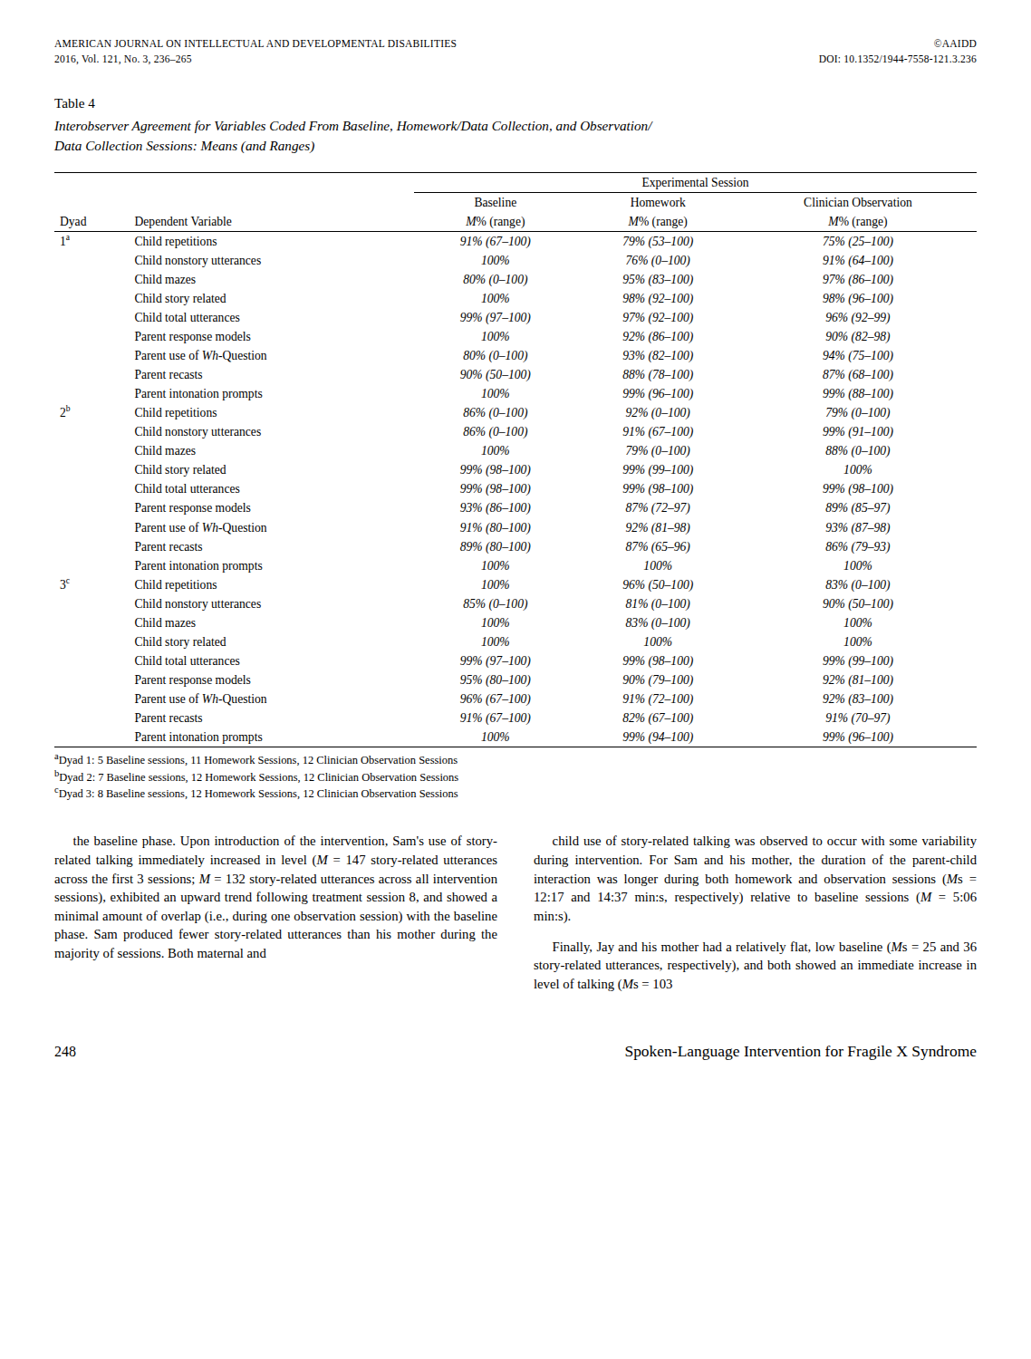AMERICAN JOURNAL ON INTELLECTUAL AND DEVELOPMENTAL DISABILITIES
2016, Vol. 121, No. 3, 236–265
©AAIDD
DOI: 10.1352/1944-7558-121.3.236
Table 4
Interobserver Agreement for Variables Coded From Baseline, Homework/Data Collection, and Observation/
Data Collection Sessions: Means (and Ranges)
| | | Experimental Session |
| --- | --- | --- |
| | | Baseline | Homework | Clinician Observation |
| Dyad | Dependent Variable | M % (range) | M % (range) | M % (range) |
| 1 a | Child repetitions | 91% (67–100) | 79% (53–100) | 75% (25–100) |
| | Child nonstory utterances | 100% | 76% (0–100) | 91% (64–100) |
| | Child mazes | 80% (0–100) | 95% (83–100) | 97% (86–100) |
| | Child story related | 100% | 98% (92–100) | 98% (96–100) |
| | Child total utterances | 99% (97–100) | 97% (92–100) | 96% (92–99) |
| | Parent response models | 100% | 92% (86–100) | 90% (82–98) |
| | Parent use of Wh -Question | 80% (0–100) | 93% (82–100) | 94% (75–100) |
| | Parent recasts | 90% (50–100) | 88% (78–100) | 87% (68–100) |
| | Parent intonation prompts | 100% | 99% (96–100) | 99% (88–100) |
| 2 b | Child repetitions | 86% (0–100) | 92% (0–100) | 79% (0–100) |
| | Child nonstory utterances | 86% (0–100) | 91% (67–100) | 99% (91–100) |
| | Child mazes | 100% | 79% (0–100) | 88% (0–100) |
| | Child story related | 99% (98–100) | 99% (99–100) | 100% |
| | Child total utterances | 99% (98–100) | 99% (98–100) | 99% (98–100) |
| | Parent response models | 93% (86–100) | 87% (72–97) | 89% (85–97) |
| | Parent use of Wh -Question | 91% (80–100) | 92% (81–98) | 93% (87–98) |
| | Parent recasts | 89% (80–100) | 87% (65–96) | 86% (79–93) |
| | Parent intonation prompts | 100% | 100% | 100% |
| 3 c | Child repetitions | 100% | 96% (50–100) | 83% (0–100) |
| | Child nonstory utterances | 85% (0–100) | 81% (0–100) | 90% (50–100) |
| | Child mazes | 100% | 83% (0–100) | 100% |
| | Child story related | 100% | 100% | 100% |
| | Child total utterances | 99% (97–100) | 99% (98–100) | 99% (99–100) |
| | Parent response models | 95% (80–100) | 90% (79–100) | 92% (81–100) |
| | Parent use of Wh -Question | 96% (67–100) | 91% (72–100) | 92% (83–100) |
| | Parent recasts | 91% (67–100) | 82% (67–100) | 91% (70–97) |
| | Parent intonation prompts | 100% | 99% (94–100) | 99% (96–100) |
aDyad 1: 5 Baseline sessions, 11 Homework Sessions, 12 Clinician Observation Sessions
bDyad 2: 7 Baseline sessions, 12 Homework Sessions, 12 Clinician Observation Sessions
cDyad 3: 8 Baseline sessions, 12 Homework Sessions, 12 Clinician Observation Sessions
the baseline phase. Upon introduction of the intervention, Sam's use of story-related talking immediately increased in level (M = 147 story-related utterances across the first 3 sessions; M = 132 story-related utterances across all intervention sessions), exhibited an upward trend following treatment session 8, and showed a minimal amount of overlap (i.e., during one observation session) with the baseline phase. Sam produced fewer story-related utterances than his mother during the majority of sessions. Both maternal and
child use of story-related talking was observed to occur with some variability during intervention. For Sam and his mother, the duration of the parent-child interaction was longer during both homework and observation sessions (Ms = 12:17 and 14:37 min:s, respectively) relative to baseline sessions (M = 5:06 min:s).
Finally, Jay and his mother had a relatively flat, low baseline (Ms = 25 and 36 story-related utterances, respectively), and both showed an immediate increase in level of talking (Ms = 103
248
Spoken-Language Intervention for Fragile X Syndrome